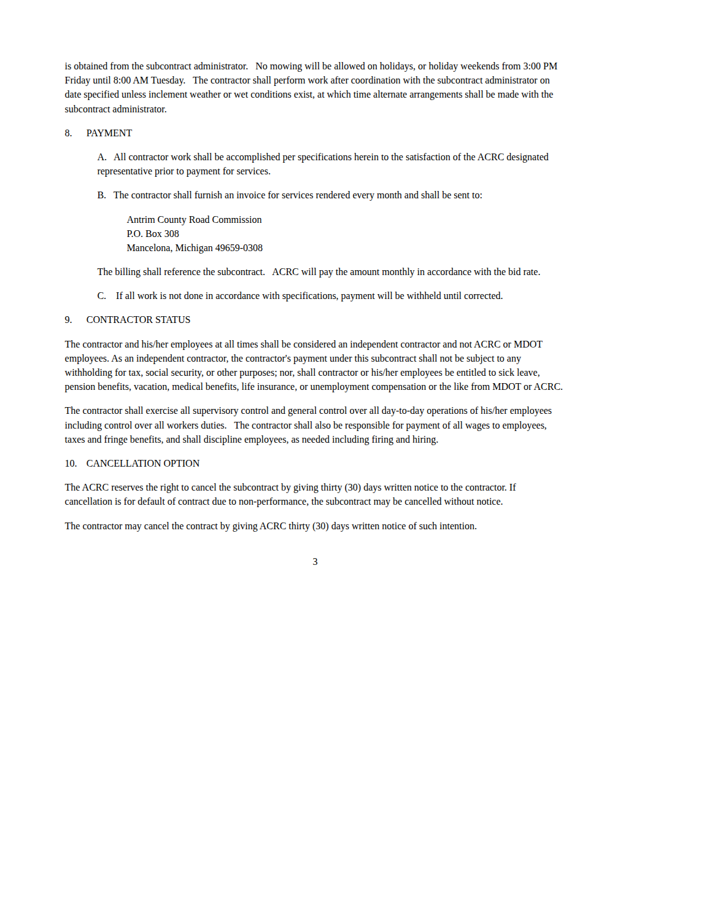is obtained from the subcontract administrator. No mowing will be allowed on holidays, or holiday weekends from 3:00 PM Friday until 8:00 AM Tuesday. The contractor shall perform work after coordination with the subcontract administrator on date specified unless inclement weather or wet conditions exist, at which time alternate arrangements shall be made with the subcontract administrator.
8. PAYMENT
A. All contractor work shall be accomplished per specifications herein to the satisfaction of the ACRC designated representative prior to payment for services.
B. The contractor shall furnish an invoice for services rendered every month and shall be sent to:
Antrim County Road Commission
P.O. Box 308
Mancelona, Michigan 49659-0308
The billing shall reference the subcontract. ACRC will pay the amount monthly in accordance with the bid rate.
C. If all work is not done in accordance with specifications, payment will be withheld until corrected.
9. CONTRACTOR STATUS
The contractor and his/her employees at all times shall be considered an independent contractor and not ACRC or MDOT employees. As an independent contractor, the contractor's payment under this subcontract shall not be subject to any withholding for tax, social security, or other purposes; nor, shall contractor or his/her employees be entitled to sick leave, pension benefits, vacation, medical benefits, life insurance, or unemployment compensation or the like from MDOT or ACRC.
The contractor shall exercise all supervisory control and general control over all day-to-day operations of his/her employees including control over all workers duties. The contractor shall also be responsible for payment of all wages to employees, taxes and fringe benefits, and shall discipline employees, as needed including firing and hiring.
10. CANCELLATION OPTION
The ACRC reserves the right to cancel the subcontract by giving thirty (30) days written notice to the contractor. If cancellation is for default of contract due to non-performance, the subcontract may be cancelled without notice.
The contractor may cancel the contract by giving ACRC thirty (30) days written notice of such intention.
3